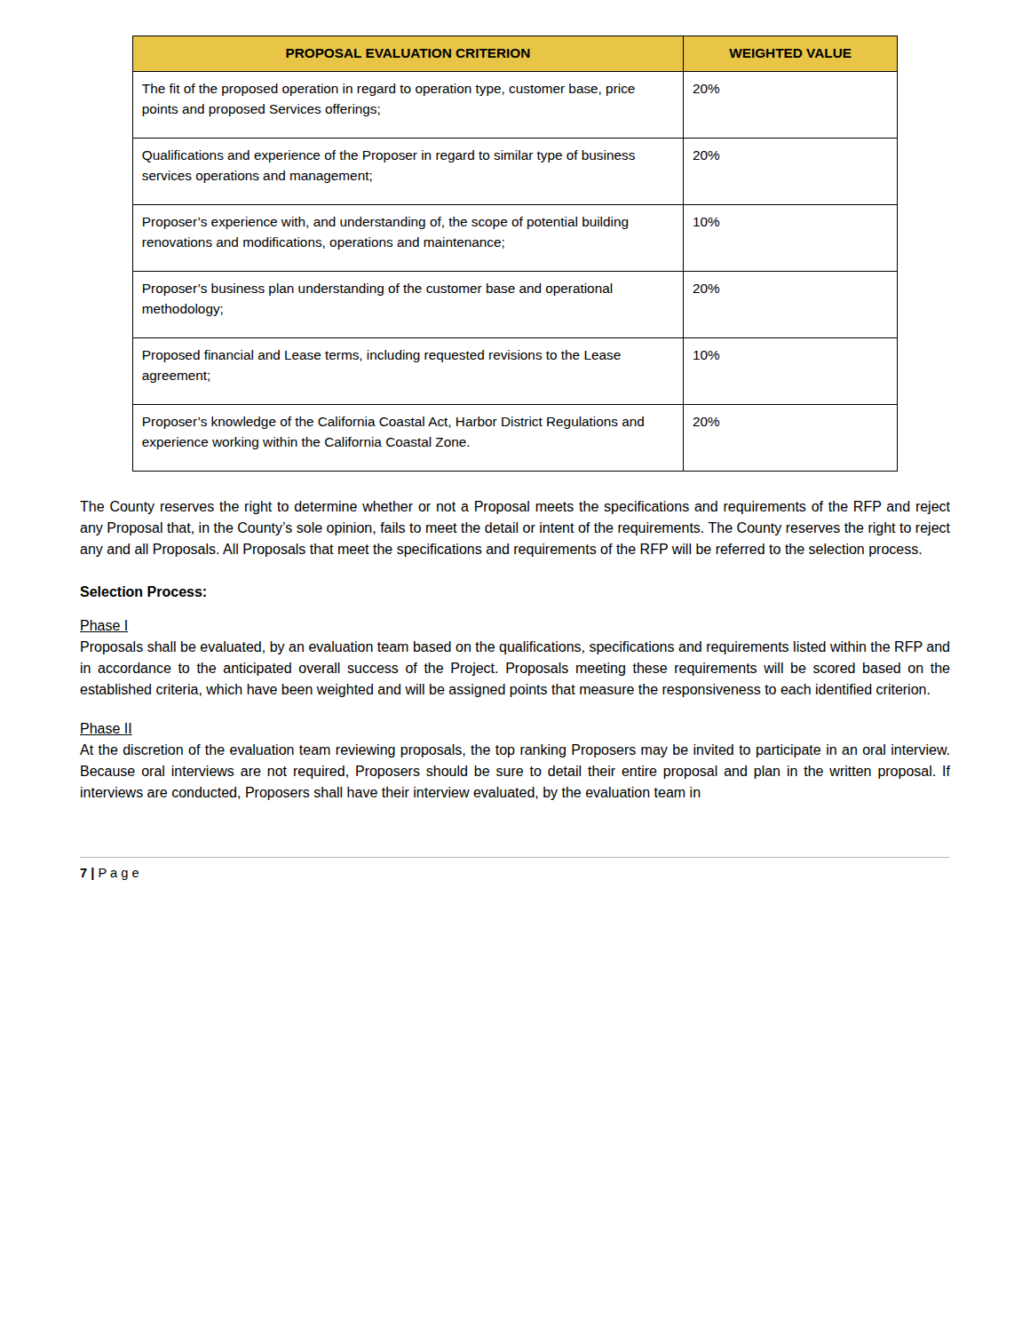| PROPOSAL EVALUATION CRITERION | WEIGHTED VALUE |
| --- | --- |
| The fit of the proposed operation in regard to operation type, customer base, price points and proposed Services offerings; | 20% |
| Qualifications and experience of the Proposer in regard to similar type of business services operations and management; | 20% |
| Proposer’s experience with, and understanding of, the scope of potential building renovations and modifications, operations and maintenance; | 10% |
| Proposer’s business plan understanding of the customer base and operational methodology; | 20% |
| Proposed financial and Lease terms, including requested revisions to the Lease agreement; | 10% |
| Proposer’s knowledge of the California Coastal Act, Harbor District Regulations and experience working within the California Coastal Zone. | 20% |
The County reserves the right to determine whether or not a Proposal meets the specifications and requirements of the RFP and reject any Proposal that, in the County’s sole opinion, fails to meet the detail or intent of the requirements. The County reserves the right to reject any and all Proposals. All Proposals that meet the specifications and requirements of the RFP will be referred to the selection process.
Selection Process:
Phase I
Proposals shall be evaluated, by an evaluation team based on the qualifications, specifications and requirements listed within the RFP and in accordance to the anticipated overall success of the Project. Proposals meeting these requirements will be scored based on the established criteria, which have been weighted and will be assigned points that measure the responsiveness to each identified criterion.
Phase II
At the discretion of the evaluation team reviewing proposals, the top ranking Proposers may be invited to participate in an oral interview. Because oral interviews are not required, Proposers should be sure to detail their entire proposal and plan in the written proposal. If interviews are conducted, Proposers shall have their interview evaluated, by the evaluation team in
7 | P a g e